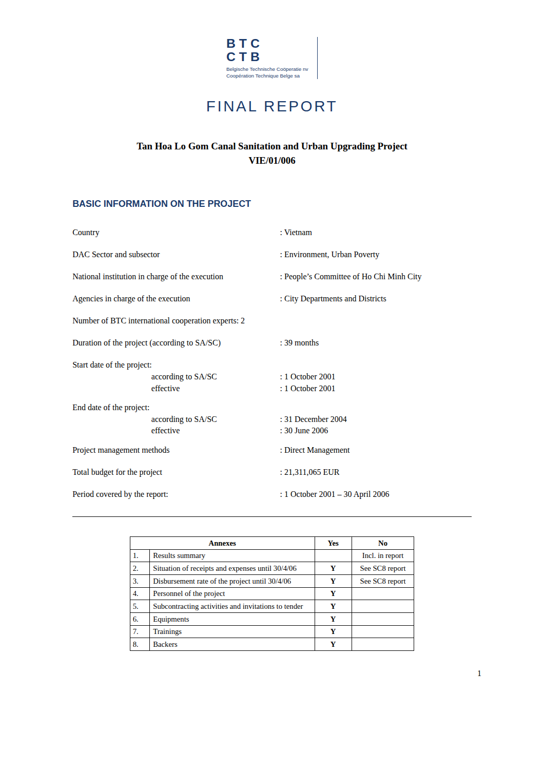BTC CTB
Belgische Technische Coöperatie nv
Coopération Technique Belge sa
FINAL REPORT
Tan Hoa Lo Gom Canal Sanitation and Urban Upgrading Project
VIE/01/006
BASIC INFORMATION ON THE PROJECT
| Country | : Vietnam |
| DAC Sector and subsector | : Environment, Urban Poverty |
| National institution in charge of the execution | : People’s Committee of Ho Chi Minh City |
| Agencies in charge of the execution | : City Departments and Districts |
| Number of BTC international cooperation experts: 2 |
| Duration of the project (according to SA/SC) | : 39 months |
| Start date of the project: | |
| according to SA/SC | : 1 October 2001 |
| effective | : 1 October 2001 |
| End date of the project: | |
| according to SA/SC | : 31 December 2004 |
| effective | : 30 June 2006 |
| Project management methods | : Direct Management |
| Total budget for the project | : 21,311,065 EUR |
| Period covered by the report: | : 1 October 2001 – 30 April 2006 |
| Annexes | Yes | No |
| --- | --- | --- |
| 1. | Results summary | | Incl. in report |
| 2. | Situation of receipts and expenses until 30/4/06 | Y | See SC8 report |
| 3. | Disbursement rate of the project until 30/4/06 | Y | See SC8 report |
| 4. | Personnel of the project | Y | |
| 5. | Subcontracting activities and invitations to tender | Y | |
| 6. | Equipments | Y | |
| 7. | Trainings | Y | |
| 8. | Backers | Y | |
1